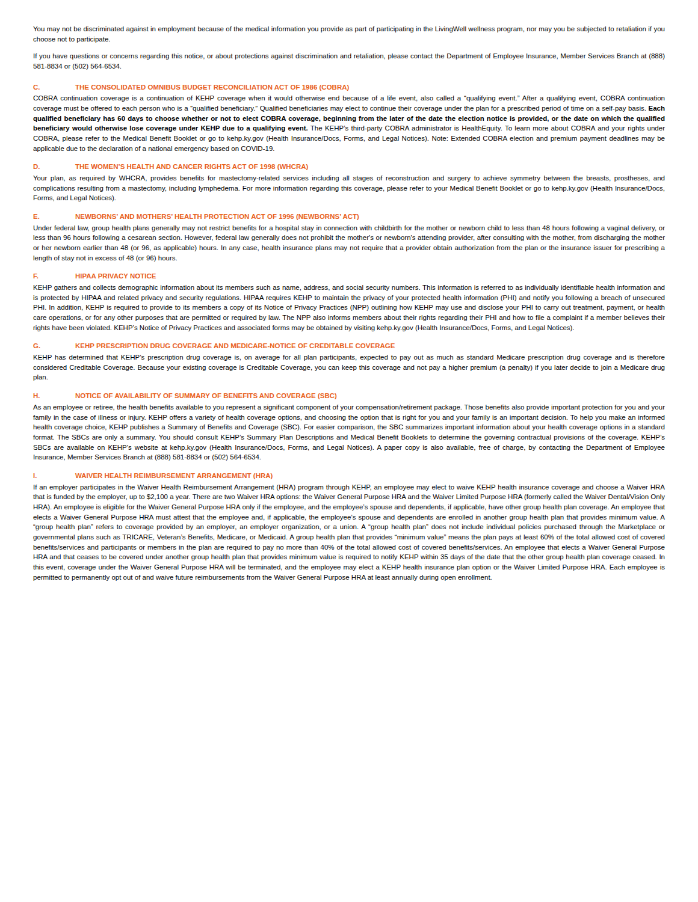You may not be discriminated against in employment because of the medical information you provide as part of participating in the LivingWell wellness program, nor may you be subjected to retaliation if you choose not to participate.
If you have questions or concerns regarding this notice, or about protections against discrimination and retaliation, please contact the Department of Employee Insurance, Member Services Branch at (888) 581-8834 or (502) 564-6534.
C. THE CONSOLIDATED OMNIBUS BUDGET RECONCILIATION ACT OF 1986 (COBRA)
COBRA continuation coverage is a continuation of KEHP coverage when it would otherwise end because of a life event, also called a “qualifying event.” After a qualifying event, COBRA continuation coverage must be offered to each person who is a “qualified beneficiary.” Qualified beneficiaries may elect to continue their coverage under the plan for a prescribed period of time on a self-pay basis. Each qualified beneficiary has 60 days to choose whether or not to elect COBRA coverage, beginning from the later of the date the election notice is provided, or the date on which the qualified beneficiary would otherwise lose coverage under KEHP due to a qualifying event. The KEHP’s third-party COBRA administrator is HealthEquity. To learn more about COBRA and your rights under COBRA, please refer to the Medical Benefit Booklet or go to kehp.ky.gov (Health Insurance/Docs, Forms, and Legal Notices). Note: Extended COBRA election and premium payment deadlines may be applicable due to the declaration of a national emergency based on COVID-19.
D. THE WOMEN’S HEALTH AND CANCER RIGHTS ACT OF 1998 (WHCRA)
Your plan, as required by WHCRA, provides benefits for mastectomy-related services including all stages of reconstruction and surgery to achieve symmetry between the breasts, prostheses, and complications resulting from a mastectomy, including lymphedema. For more information regarding this coverage, please refer to your Medical Benefit Booklet or go to kehp.ky.gov (Health Insurance/Docs, Forms, and Legal Notices).
E. NEWBORNS’ AND MOTHERS’ HEALTH PROTECTION ACT OF 1996 (NEWBORNS’ ACT)
Under federal law, group health plans generally may not restrict benefits for a hospital stay in connection with childbirth for the mother or newborn child to less than 48 hours following a vaginal delivery, or less than 96 hours following a cesarean section. However, federal law generally does not prohibit the mother's or newborn's attending provider, after consulting with the mother, from discharging the mother or her newborn earlier than 48 (or 96, as applicable) hours. In any case, health insurance plans may not require that a provider obtain authorization from the plan or the insurance issuer for prescribing a length of stay not in excess of 48 (or 96) hours.
F. HIPAA PRIVACY NOTICE
KEHP gathers and collects demographic information about its members such as name, address, and social security numbers. This information is referred to as individually identifiable health information and is protected by HIPAA and related privacy and security regulations. HIPAA requires KEHP to maintain the privacy of your protected health information (PHI) and notify you following a breach of unsecured PHI. In addition, KEHP is required to provide to its members a copy of its Notice of Privacy Practices (NPP) outlining how KEHP may use and disclose your PHI to carry out treatment, payment, or health care operations, or for any other purposes that are permitted or required by law. The NPP also informs members about their rights regarding their PHI and how to file a complaint if a member believes their rights have been violated. KEHP’s Notice of Privacy Practices and associated forms may be obtained by visiting kehp.ky.gov (Health Insurance/Docs, Forms, and Legal Notices).
G. KEHP PRESCRIPTION DRUG COVERAGE AND MEDICARE-NOTICE OF CREDITABLE COVERAGE
KEHP has determined that KEHP’s prescription drug coverage is, on average for all plan participants, expected to pay out as much as standard Medicare prescription drug coverage and is therefore considered Creditable Coverage. Because your existing coverage is Creditable Coverage, you can keep this coverage and not pay a higher premium (a penalty) if you later decide to join a Medicare drug plan.
H. NOTICE OF AVAILABILITY OF SUMMARY OF BENEFITS AND COVERAGE (SBC)
As an employee or retiree, the health benefits available to you represent a significant component of your compensation/retirement package. Those benefits also provide important protection for you and your family in the case of illness or injury. KEHP offers a variety of health coverage options, and choosing the option that is right for you and your family is an important decision. To help you make an informed health coverage choice, KEHP publishes a Summary of Benefits and Coverage (SBC). For easier comparison, the SBC summarizes important information about your health coverage options in a standard format. The SBCs are only a summary. You should consult KEHP’s Summary Plan Descriptions and Medical Benefit Booklets to determine the governing contractual provisions of the coverage. KEHP’s SBCs are available on KEHP’s website at kehp.ky.gov (Health Insurance/Docs, Forms, and Legal Notices). A paper copy is also available, free of charge, by contacting the Department of Employee Insurance, Member Services Branch at (888) 581-8834 or (502) 564-6534.
I. WAIVER HEALTH REIMBURSEMENT ARRANGEMENT (HRA)
If an employer participates in the Waiver Health Reimbursement Arrangement (HRA) program through KEHP, an employee may elect to waive KEHP health insurance coverage and choose a Waiver HRA that is funded by the employer, up to $2,100 a year. There are two Waiver HRA options: the Waiver General Purpose HRA and the Waiver Limited Purpose HRA (formerly called the Waiver Dental/Vision Only HRA). An employee is eligible for the Waiver General Purpose HRA only if the employee, and the employee’s spouse and dependents, if applicable, have other group health plan coverage. An employee that elects a Waiver General Purpose HRA must attest that the employee and, if applicable, the employee’s spouse and dependents are enrolled in another group health plan that provides minimum value. A “group health plan” refers to coverage provided by an employer, an employer organization, or a union. A “group health plan” does not include individual policies purchased through the Marketplace or governmental plans such as TRICARE, Veteran’s Benefits, Medicare, or Medicaid. A group health plan that provides “minimum value” means the plan pays at least 60% of the total allowed cost of covered benefits/services and participants or members in the plan are required to pay no more than 40% of the total allowed cost of covered benefits/services. An employee that elects a Waiver General Purpose HRA and that ceases to be covered under another group health plan that provides minimum value is required to notify KEHP within 35 days of the date that the other group health plan coverage ceased. In this event, coverage under the Waiver General Purpose HRA will be terminated, and the employee may elect a KEHP health insurance plan option or the Waiver Limited Purpose HRA. Each employee is permitted to permanently opt out of and waive future reimbursements from the Waiver General Purpose HRA at least annually during open enrollment.